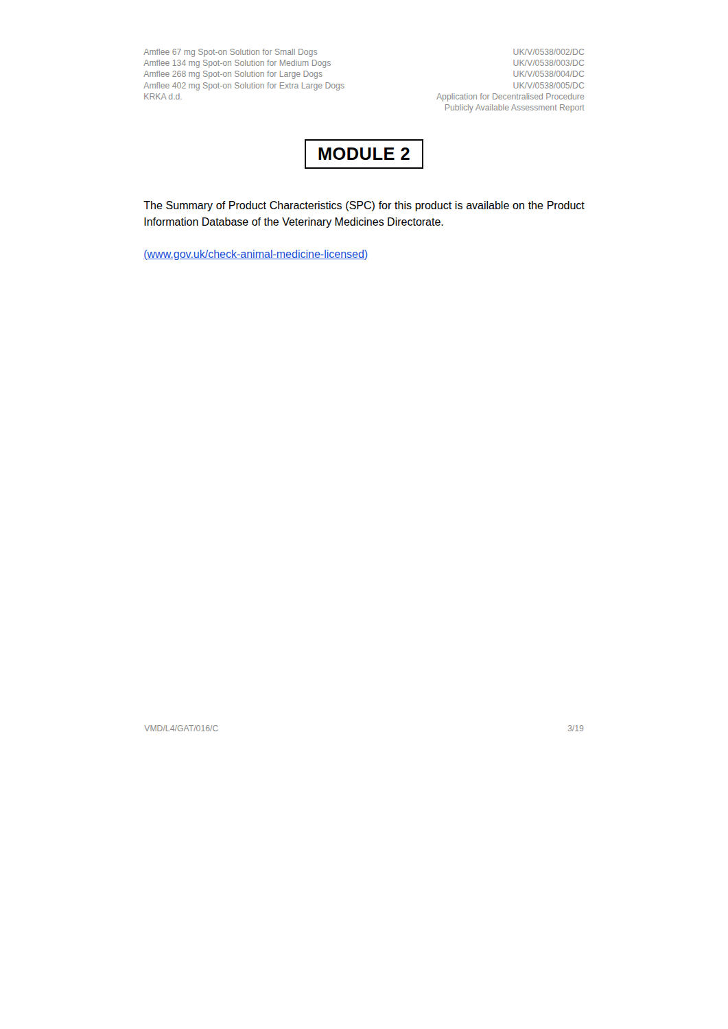| Amflee 67 mg Spot-on Solution for Small Dogs | UK/V/0538/002/DC |
| Amflee 134 mg Spot-on Solution for Medium Dogs | UK/V/0538/003/DC |
| Amflee 268 mg Spot-on Solution for Large Dogs | UK/V/0538/004/DC |
| Amflee 402 mg Spot-on Solution for Extra Large Dogs | UK/V/0538/005/DC |
| KRKA d.d. | Application for Decentralised Procedure |
| | Publicly Available Assessment Report |
MODULE 2
The Summary of Product Characteristics (SPC) for this product is available on the Product Information Database of the Veterinary Medicines Directorate.
(www.gov.uk/check-animal-medicine-licensed)
| VMD/L4/GAT/016/C | 3/19 |